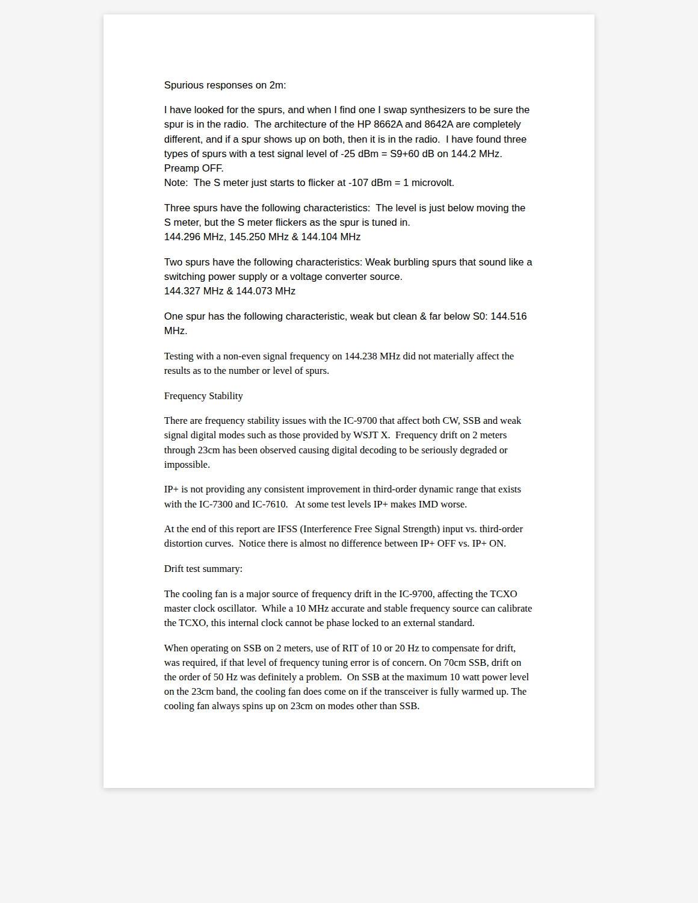Spurious responses on 2m:
I have looked for the spurs, and when I find one I swap synthesizers to be sure the spur is in the radio. The architecture of the HP 8662A and 8642A are completely different, and if a spur shows up on both, then it is in the radio. I have found three types of spurs with a test signal level of -25 dBm = S9+60 dB on 144.2 MHz. Preamp OFF.
Note: The S meter just starts to flicker at -107 dBm = 1 microvolt.
Three spurs have the following characteristics: The level is just below moving the S meter, but the S meter flickers as the spur is tuned in.
144.296 MHz, 145.250 MHz & 144.104 MHz
Two spurs have the following characteristics: Weak burbling spurs that sound like a switching power supply or a voltage converter source.
144.327 MHz & 144.073 MHz
One spur has the following characteristic, weak but clean & far below S0: 144.516 MHz.
Testing with a non-even signal frequency on 144.238 MHz did not materially affect the results as to the number or level of spurs.
Frequency Stability
There are frequency stability issues with the IC-9700 that affect both CW, SSB and weak signal digital modes such as those provided by WSJT X. Frequency drift on 2 meters through 23cm has been observed causing digital decoding to be seriously degraded or impossible.
IP+ is not providing any consistent improvement in third-order dynamic range that exists with the IC-7300 and IC-7610. At some test levels IP+ makes IMD worse.
At the end of this report are IFSS (Interference Free Signal Strength) input vs. third-order distortion curves. Notice there is almost no difference between IP+ OFF vs. IP+ ON.
Drift test summary:
The cooling fan is a major source of frequency drift in the IC-9700, affecting the TCXO master clock oscillator. While a 10 MHz accurate and stable frequency source can calibrate the TCXO, this internal clock cannot be phase locked to an external standard.
When operating on SSB on 2 meters, use of RIT of 10 or 20 Hz to compensate for drift, was required, if that level of frequency tuning error is of concern. On 70cm SSB, drift on the order of 50 Hz was definitely a problem. On SSB at the maximum 10 watt power level on the 23cm band, the cooling fan does come on if the transceiver is fully warmed up. The cooling fan always spins up on 23cm on modes other than SSB.